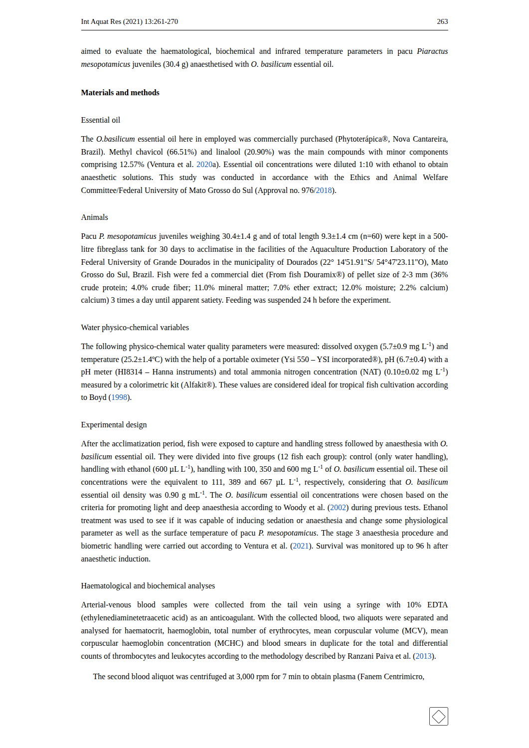Int Aquat Res (2021) 13:261-270 263
aimed to evaluate the haematological, biochemical and infrared temperature parameters in pacu Piaractus mesopotamicus juveniles (30.4 g) anaesthetised with O. basilicum essential oil.
Materials and methods
Essential oil
The O.basilicum essential oil here in employed was commercially purchased (Phytoterápica®, Nova Cantareira, Brazil). Methyl chavicol (66.51%) and linalool (20.90%) was the main compounds with minor components comprising 12.57% (Ventura et al. 2020a). Essential oil concentrations were diluted 1:10 with ethanol to obtain anaesthetic solutions. This study was conducted in accordance with the Ethics and Animal Welfare Committee/Federal University of Mato Grosso do Sul (Approval no. 976/2018).
Animals
Pacu P. mesopotamicus juveniles weighing 30.4±1.4 g and of total length 9.3±1.4 cm (n=60) were kept in a 500-litre fibreglass tank for 30 days to acclimatise in the facilities of the Aquaculture Production Laboratory of the Federal University of Grande Dourados in the municipality of Dourados (22° 14'51.91"S/ 54°47'23.11"O), Mato Grosso do Sul, Brazil. Fish were fed a commercial diet (From fish Douramix®) of pellet size of 2-3 mm (36% crude protein; 4.0% crude fiber; 11.0% mineral matter; 7.0% ether extract; 12.0% moisture; 2.2% calcium) calcium) 3 times a day until apparent satiety. Feeding was suspended 24 h before the experiment.
Water physico-chemical variables
The following physico-chemical water quality parameters were measured: dissolved oxygen (5.7±0.9 mg L-1) and temperature (25.2±1.4ºC) with the help of a portable oximeter (Ysi 550 – YSI incorporated®), pH (6.7±0.4) with a pH meter (HI8314 – Hanna instruments) and total ammonia nitrogen concentration (NAT) (0.10±0.02 mg L-1) measured by a colorimetric kit (Alfakit®). These values are considered ideal for tropical fish cultivation according to Boyd (1998).
Experimental design
After the acclimatization period, fish were exposed to capture and handling stress followed by anaesthesia with O. basilicum essential oil. They were divided into five groups (12 fish each group): control (only water handling), handling with ethanol (600 µL L-1), handling with 100, 350 and 600 mg L-1 of O. basilicum essential oil. These oil concentrations were the equivalent to 111, 389 and 667 µL L-1, respectively, considering that O. basilicum essential oil density was 0.90 g mL-1. The O. basilicum essential oil concentrations were chosen based on the criteria for promoting light and deep anaesthesia according to Woody et al. (2002) during previous tests. Ethanol treatment was used to see if it was capable of inducing sedation or anaesthesia and change some physiological parameter as well as the surface temperature of pacu P. mesopotamicus. The stage 3 anaesthesia procedure and biometric handling were carried out according to Ventura et al. (2021). Survival was monitored up to 96 h after anaesthetic induction.
Haematological and biochemical analyses
Arterial-venous blood samples were collected from the tail vein using a syringe with 10% EDTA (ethylenediaminetetraacetic acid) as an anticoagulant. With the collected blood, two aliquots were separated and analysed for haematocrit, haemoglobin, total number of erythrocytes, mean corpuscular volume (MCV), mean corpuscular haemoglobin concentration (MCHC) and blood smears in duplicate for the total and differential counts of thrombocytes and leukocytes according to the methodology described by Ranzani Paiva et al. (2013).
The second blood aliquot was centrifuged at 3,000 rpm for 7 min to obtain plasma (Fanem Centrimicro,